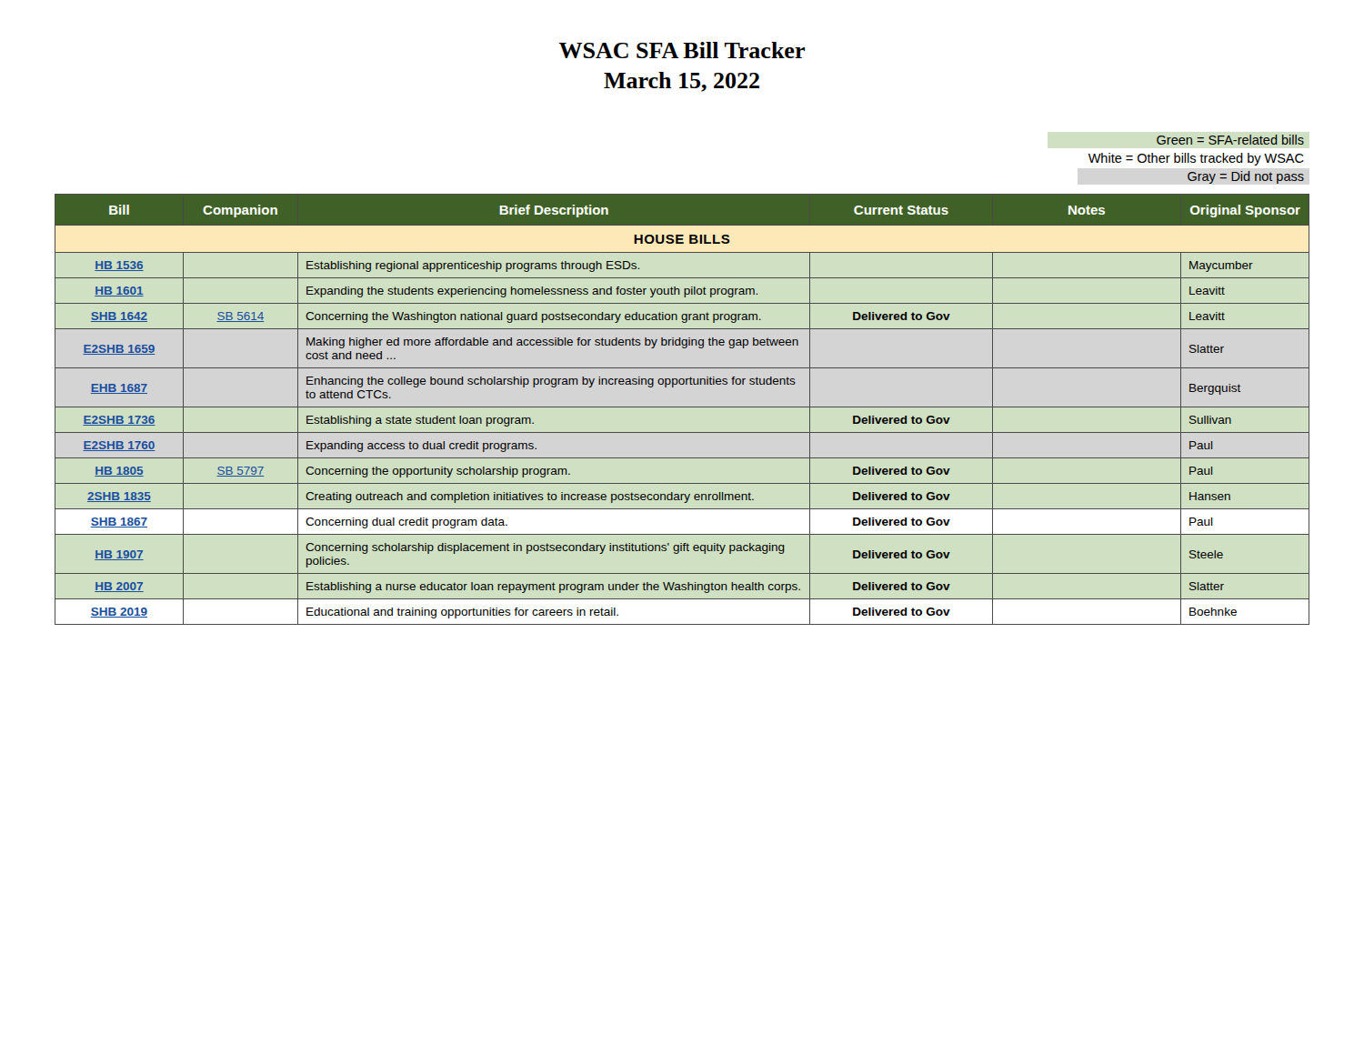WSAC SFA Bill TrackerMarch 15, 2022
Green = SFA-related bills
White = Other bills tracked by WSAC
Gray = Did not pass
| Bill | Companion | Brief Description | Current Status | Notes | Original Sponsor |
| --- | --- | --- | --- | --- | --- |
| HOUSE BILLS |
| HB 1536 | | Establishing regional apprenticeship programs through ESDs. | | | Maycumber |
| HB 1601 | | Expanding the students experiencing homelessness and foster youth pilot program. | | | Leavitt |
| SHB 1642 | SB 5614 | Concerning the Washington national guard postsecondary education grant program. | Delivered to Gov | | Leavitt |
| E2SHB 1659 | | Making higher ed more affordable and accessible for students by bridging the gap between cost and need ... | | | Slatter |
| EHB 1687 | | Enhancing the college bound scholarship program by increasing opportunities for students to attend CTCs. | | | Bergquist |
| E2SHB 1736 | | Establishing a state student loan program. | Delivered to Gov | | Sullivan |
| E2SHB 1760 | | Expanding access to dual credit programs. | | | Paul |
| HB 1805 | SB 5797 | Concerning the opportunity scholarship program. | Delivered to Gov | | Paul |
| 2SHB 1835 | | Creating outreach and completion initiatives to increase postsecondary enrollment. | Delivered to Gov | | Hansen |
| SHB 1867 | | Concerning dual credit program data. | Delivered to Gov | | Paul |
| HB 1907 | | Concerning scholarship displacement in postsecondary institutions' gift equity packaging policies. | Delivered to Gov | | Steele |
| HB 2007 | | Establishing a nurse educator loan repayment program under the Washington health corps. | Delivered to Gov | | Slatter |
| SHB 2019 | | Educational and training opportunities for careers in retail. | Delivered to Gov | | Boehnke |